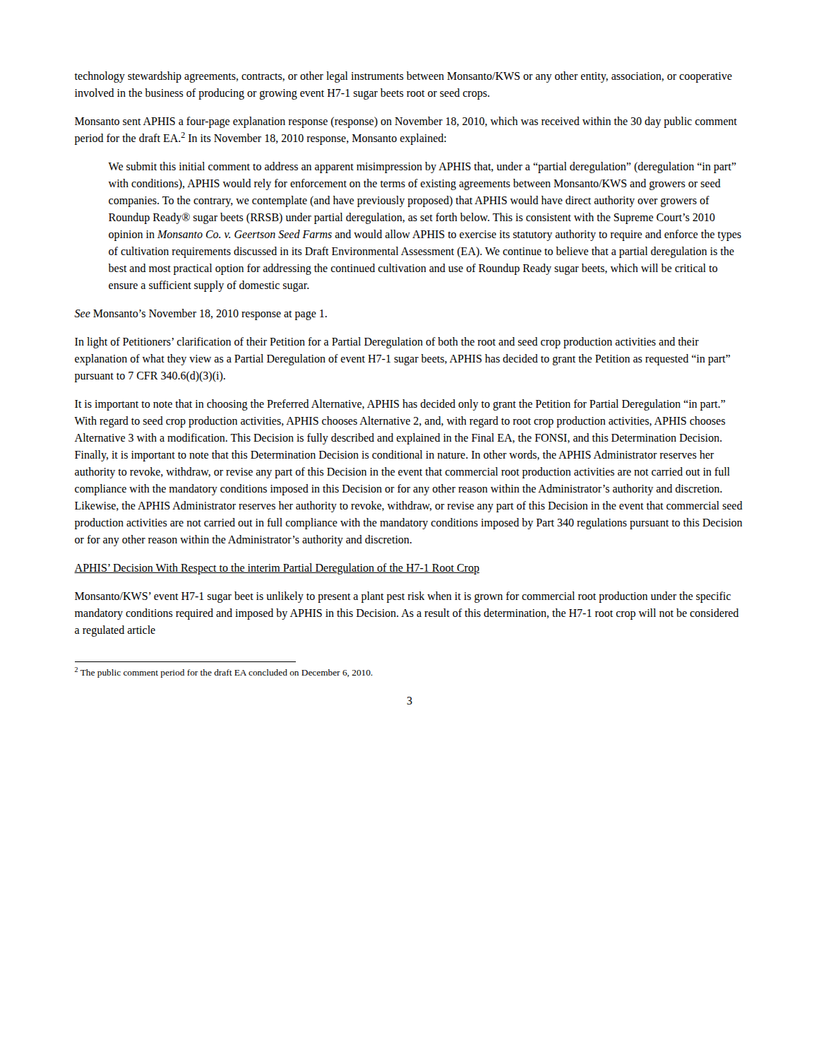technology stewardship agreements, contracts, or other legal instruments between Monsanto/KWS or any other entity, association, or cooperative involved in the business of producing or growing event H7-1 sugar beets root or seed crops.
Monsanto sent APHIS a four-page explanation response (response) on November 18, 2010, which was received within the 30 day public comment period for the draft EA.2 In its November 18, 2010 response, Monsanto explained:
We submit this initial comment to address an apparent misimpression by APHIS that, under a “partial deregulation” (deregulation “in part” with conditions), APHIS would rely for enforcement on the terms of existing agreements between Monsanto/KWS and growers or seed companies. To the contrary, we contemplate (and have previously proposed) that APHIS would have direct authority over growers of Roundup Ready® sugar beets (RRSB) under partial deregulation, as set forth below. This is consistent with the Supreme Court’s 2010 opinion in Monsanto Co. v. Geertson Seed Farms and would allow APHIS to exercise its statutory authority to require and enforce the types of cultivation requirements discussed in its Draft Environmental Assessment (EA). We continue to believe that a partial deregulation is the best and most practical option for addressing the continued cultivation and use of Roundup Ready sugar beets, which will be critical to ensure a sufficient supply of domestic sugar.
See Monsanto’s November 18, 2010 response at page 1.
In light of Petitioners’ clarification of their Petition for a Partial Deregulation of both the root and seed crop production activities and their explanation of what they view as a Partial Deregulation of event H7-1 sugar beets, APHIS has decided to grant the Petition as requested “in part” pursuant to 7 CFR 340.6(d)(3)(i).
It is important to note that in choosing the Preferred Alternative, APHIS has decided only to grant the Petition for Partial Deregulation “in part.” With regard to seed crop production activities, APHIS chooses Alternative 2, and, with regard to root crop production activities, APHIS chooses Alternative 3 with a modification. This Decision is fully described and explained in the Final EA, the FONSI, and this Determination Decision. Finally, it is important to note that this Determination Decision is conditional in nature. In other words, the APHIS Administrator reserves her authority to revoke, withdraw, or revise any part of this Decision in the event that commercial root production activities are not carried out in full compliance with the mandatory conditions imposed in this Decision or for any other reason within the Administrator’s authority and discretion. Likewise, the APHIS Administrator reserves her authority to revoke, withdraw, or revise any part of this Decision in the event that commercial seed production activities are not carried out in full compliance with the mandatory conditions imposed by Part 340 regulations pursuant to this Decision or for any other reason within the Administrator’s authority and discretion.
APHIS’ Decision With Respect to the interim Partial Deregulation of the H7-1 Root Crop
Monsanto/KWS’ event H7-1 sugar beet is unlikely to present a plant pest risk when it is grown for commercial root production under the specific mandatory conditions required and imposed by APHIS in this Decision. As a result of this determination, the H7-1 root crop will not be considered a regulated article
2 The public comment period for the draft EA concluded on December 6, 2010.
3